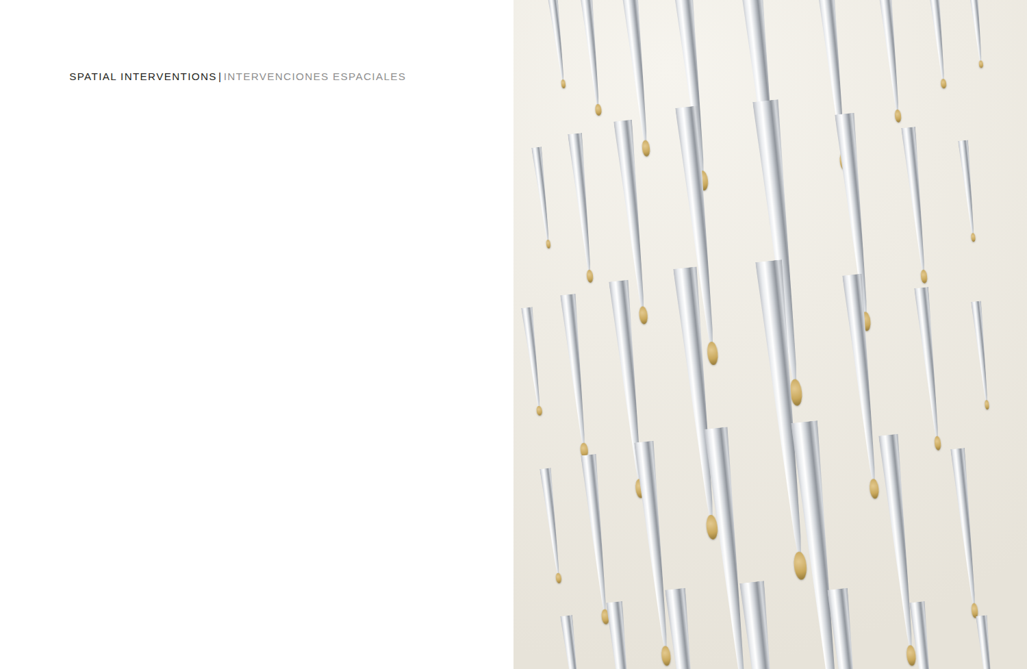SPATIAL INTERVENTIONS|INTERVENCIONES ESPACIALES